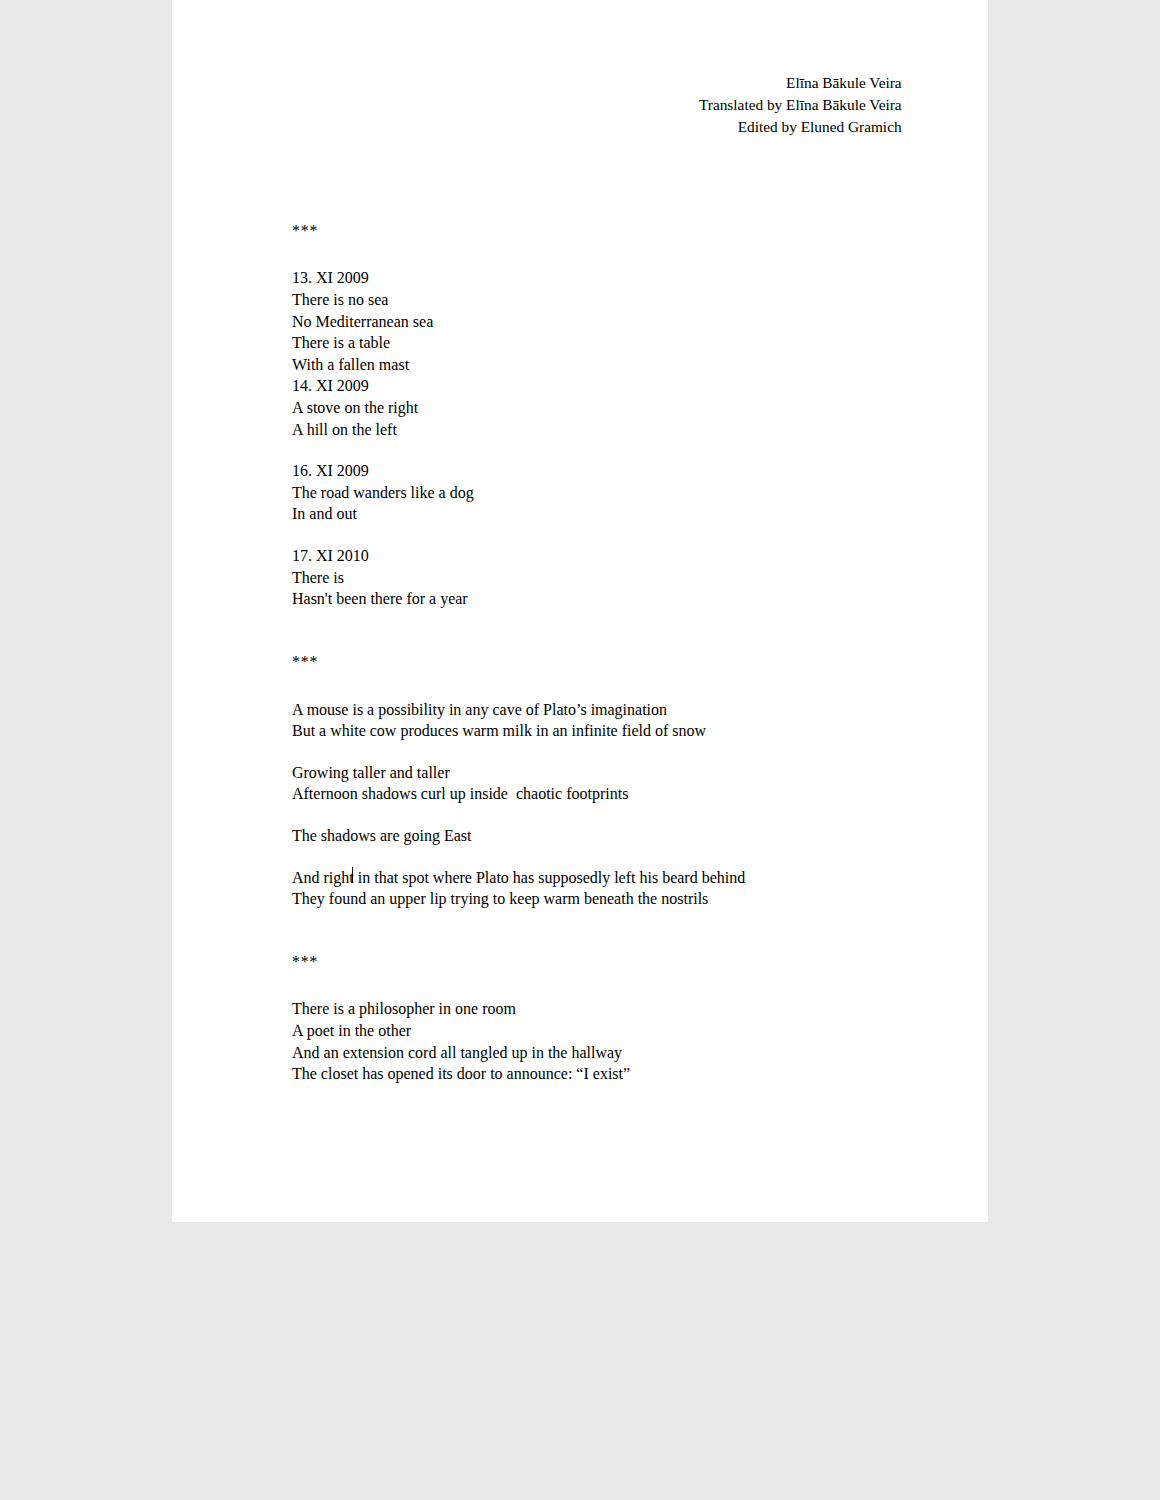Elīna Bākule Veira
Translated by Elīna Bākule Veira
Edited by Eluned Gramich
***
13. XI 2009
There is no sea
No Mediterranean sea
There is a table
With a fallen mast
14. XI 2009
A stove on the right
A hill on the left
16. XI 2009
The road wanders like a dog
In and out
17. XI 2010
There is
Hasn't been there for a year
***
A mouse is a possibility in any cave of Plato’s imagination
But a white cow produces warm milk in an infinite field of snow
Growing taller and taller
Afternoon shadows curl up inside chaotic footprints
The shadows are going East
And right in that spot where Plato has supposedly left his beard behind
They found an upper lip trying to keep warm beneath the nostrils
***
There is a philosopher in one room
A poet in the other
And an extension cord all tangled up in the hallway
The closet has opened its door to announce: “I exist”